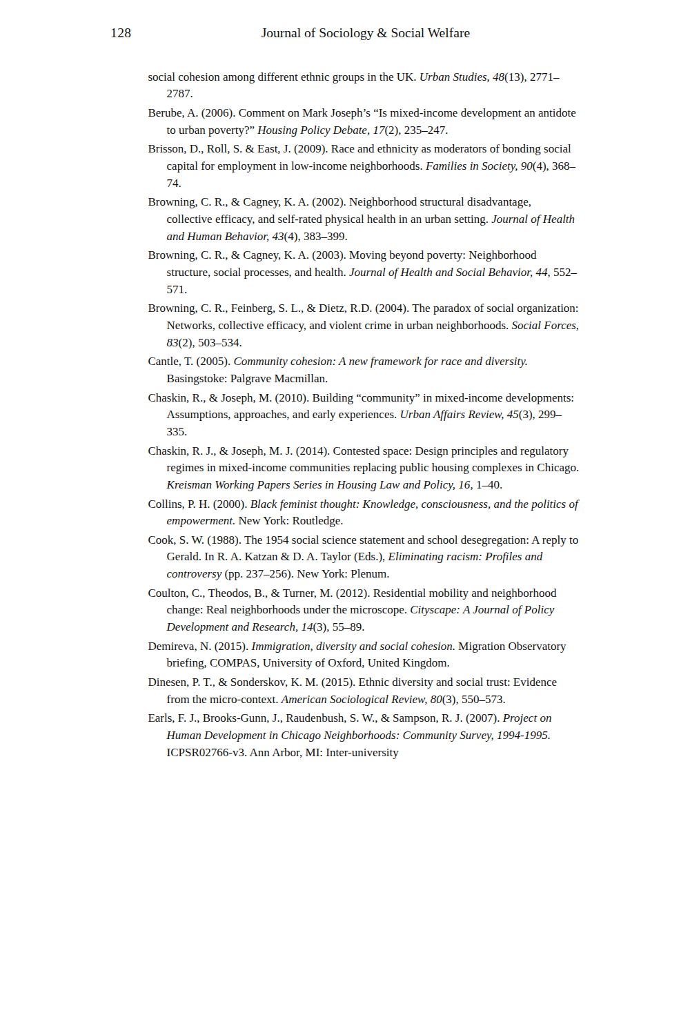128 Journal of Sociology & Social Welfare
social cohesion among different ethnic groups in the UK. Urban Studies, 48(13), 2771–2787.
Berube, A. (2006). Comment on Mark Joseph’s “Is mixed-income development an antidote to urban poverty?” Housing Policy Debate, 17(2), 235–247.
Brisson, D., Roll, S. & East, J. (2009). Race and ethnicity as moderators of bonding social capital for employment in low-income neighborhoods. Families in Society, 90(4), 368–74.
Browning, C. R., & Cagney, K. A. (2002). Neighborhood structural disadvantage, collective efficacy, and self-rated physical health in an urban setting. Journal of Health and Human Behavior, 43(4), 383–399.
Browning, C. R., & Cagney, K. A. (2003). Moving beyond poverty: Neighborhood structure, social processes, and health. Journal of Health and Social Behavior, 44, 552–571.
Browning, C. R., Feinberg, S. L., & Dietz, R.D. (2004). The paradox of social organization: Networks, collective efficacy, and violent crime in urban neighborhoods. Social Forces, 83(2), 503–534.
Cantle, T. (2005). Community cohesion: A new framework for race and diversity. Basingstoke: Palgrave Macmillan.
Chaskin, R., & Joseph, M. (2010). Building “community” in mixed-income developments: Assumptions, approaches, and early experiences. Urban Affairs Review, 45(3), 299–335.
Chaskin, R. J., & Joseph, M. J. (2014). Contested space: Design principles and regulatory regimes in mixed-income communities replacing public housing complexes in Chicago. Kreisman Working Papers Series in Housing Law and Policy, 16, 1–40.
Collins, P. H. (2000). Black feminist thought: Knowledge, consciousness, and the politics of empowerment. New York: Routledge.
Cook, S. W. (1988). The 1954 social science statement and school desegregation: A reply to Gerald. In R. A. Katzan & D. A. Taylor (Eds.), Eliminating racism: Profiles and controversy (pp. 237–256). New York: Plenum.
Coulton, C., Theodos, B., & Turner, M. (2012). Residential mobility and neighborhood change: Real neighborhoods under the microscope. Cityscape: A Journal of Policy Development and Research, 14(3), 55–89.
Demireva, N. (2015). Immigration, diversity and social cohesion. Migration Observatory briefing, COMPAS, University of Oxford, United Kingdom.
Dinesen, P. T., & Sonderskov, K. M. (2015). Ethnic diversity and social trust: Evidence from the micro-context. American Sociological Review, 80(3), 550–573.
Earls, F. J., Brooks-Gunn, J., Raudenbush, S. W., & Sampson, R. J. (2007). Project on Human Development in Chicago Neighborhoods: Community Survey, 1994-1995. ICPSR02766-v3. Ann Arbor, MI: Inter-university